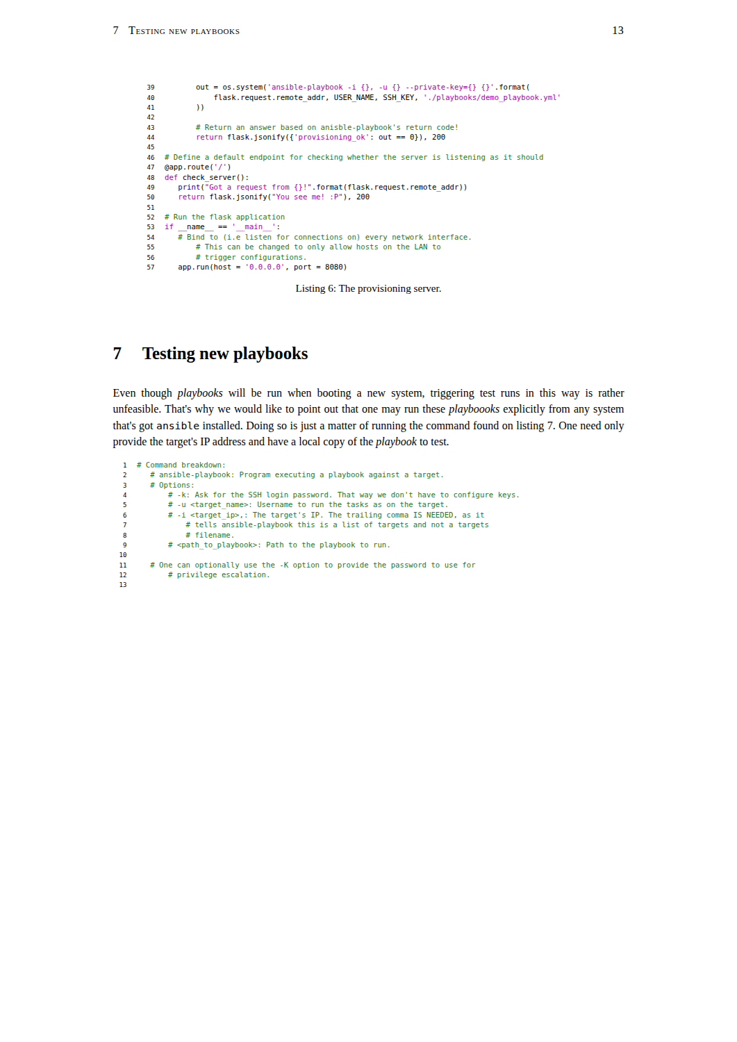7 Testing new playbooks 13
39        out = os.system('ansible-playbook -i {}, -u {} --private-key={} {}'.format(
40            flask.request.remote_addr, USER_NAME, SSH_KEY, './playbooks/demo_playbook.yml'
41        ))
42
43        # Return an answer based on anisble-playbook's return code!
44        return flask.jsonify({'provisioning_ok': out == 0}), 200
45
46 # Define a default endpoint for checking whether the server is listening as it should
47 @app.route('/')
48 def check_server():
49    print("Got a request from {}!".format(flask.request.remote_addr))
50    return flask.jsonify("You see me! :P"), 200
51
52 # Run the flask application
53 if __name__ == '__main__':
54    # Bind to (i.e listen for connections on) every network interface.
55        # This can be changed to only allow hosts on the LAN to
56        # trigger configurations.
57    app.run(host = '0.0.0.0', port = 8080)
Listing 6: The provisioning server.
7 Testing new playbooks
Even though playbooks will be run when booting a new system, triggering test runs in this way is rather unfeasible. That's why we would like to point out that one may run these playboooks explicitly from any system that's got ansible installed. Doing so is just a matter of running the command found on listing 7. One need only provide the target's IP address and have a local copy of the playbook to test.
1 # Command breakdown:
2    # ansible-playbook: Program executing a playbook against a target.
3    # Options:
4        # -k: Ask for the SSH login password. That way we don't have to configure keys.
5        # -u <target_name>: Username to run the tasks as on the target.
6        # -i <target_ip>,: The target's IP. The trailing comma IS NEEDED, as it
7            # tells ansible-playbook this is a list of targets and not a targets
8            # filename.
9        # <path_to_playbook>: Path to the playbook to run.
10
11    # One can optionally use the -K option to provide the password to use for
12        # privilege escalation.
13